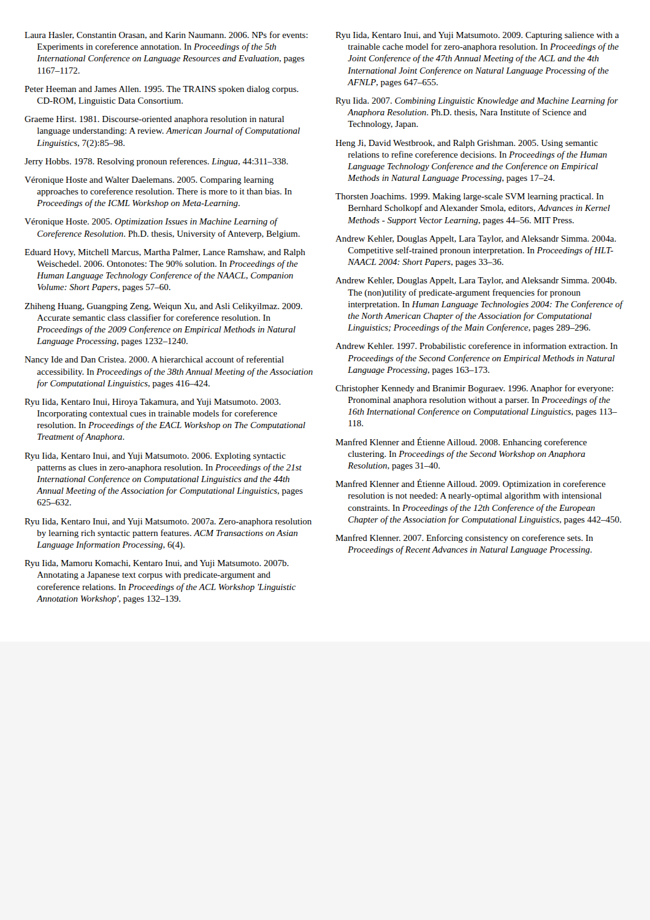Laura Hasler, Constantin Orasan, and Karin Naumann. 2006. NPs for events: Experiments in coreference annotation. In Proceedings of the 5th International Conference on Language Resources and Evaluation, pages 1167–1172.
Peter Heeman and James Allen. 1995. The TRAINS spoken dialog corpus. CD-ROM, Linguistic Data Consortium.
Graeme Hirst. 1981. Discourse-oriented anaphora resolution in natural language understanding: A review. American Journal of Computational Linguistics, 7(2):85–98.
Jerry Hobbs. 1978. Resolving pronoun references. Lingua, 44:311–338.
Véronique Hoste and Walter Daelemans. 2005. Comparing learning approaches to coreference resolution. There is more to it than bias. In Proceedings of the ICML Workshop on Meta-Learning.
Véronique Hoste. 2005. Optimization Issues in Machine Learning of Coreference Resolution. Ph.D. thesis, University of Anteverp, Belgium.
Eduard Hovy, Mitchell Marcus, Martha Palmer, Lance Ramshaw, and Ralph Weischedel. 2006. Ontonotes: The 90% solution. In Proceedings of the Human Language Technology Conference of the NAACL, Companion Volume: Short Papers, pages 57–60.
Zhiheng Huang, Guangping Zeng, Weiqun Xu, and Asli Celikyilmaz. 2009. Accurate semantic class classifier for coreference resolution. In Proceedings of the 2009 Conference on Empirical Methods in Natural Language Processing, pages 1232–1240.
Nancy Ide and Dan Cristea. 2000. A hierarchical account of referential accessibility. In Proceedings of the 38th Annual Meeting of the Association for Computational Linguistics, pages 416–424.
Ryu Iida, Kentaro Inui, Hiroya Takamura, and Yuji Matsumoto. 2003. Incorporating contextual cues in trainable models for coreference resolution. In Proceedings of the EACL Workshop on The Computational Treatment of Anaphora.
Ryu Iida, Kentaro Inui, and Yuji Matsumoto. 2006. Exploting syntactic patterns as clues in zero-anaphora resolution. In Proceedings of the 21st International Conference on Computational Linguistics and the 44th Annual Meeting of the Association for Computational Linguistics, pages 625–632.
Ryu Iida, Kentaro Inui, and Yuji Matsumoto. 2007a. Zero-anaphora resolution by learning rich syntactic pattern features. ACM Transactions on Asian Language Information Processing, 6(4).
Ryu Iida, Mamoru Komachi, Kentaro Inui, and Yuji Matsumoto. 2007b. Annotating a Japanese text corpus with predicate-argument and coreference relations. In Proceedings of the ACL Workshop 'Linguistic Annotation Workshop', pages 132–139.
Ryu Iida, Kentaro Inui, and Yuji Matsumoto. 2009. Capturing salience with a trainable cache model for zero-anaphora resolution. In Proceedings of the Joint Conference of the 47th Annual Meeting of the ACL and the 4th International Joint Conference on Natural Language Processing of the AFNLP, pages 647–655.
Ryu Iida. 2007. Combining Linguistic Knowledge and Machine Learning for Anaphora Resolution. Ph.D. thesis, Nara Institute of Science and Technology, Japan.
Heng Ji, David Westbrook, and Ralph Grishman. 2005. Using semantic relations to refine coreference decisions. In Proceedings of the Human Language Technology Conference and the Conference on Empirical Methods in Natural Language Processing, pages 17–24.
Thorsten Joachims. 1999. Making large-scale SVM learning practical. In Bernhard Scholkopf and Alexander Smola, editors, Advances in Kernel Methods - Support Vector Learning, pages 44–56. MIT Press.
Andrew Kehler, Douglas Appelt, Lara Taylor, and Aleksandr Simma. 2004a. Competitive self-trained pronoun interpretation. In Proceedings of HLT-NAACL 2004: Short Papers, pages 33–36.
Andrew Kehler, Douglas Appelt, Lara Taylor, and Aleksandr Simma. 2004b. The (non)utility of predicate-argument frequencies for pronoun interpretation. In Human Language Technologies 2004: The Conference of the North American Chapter of the Association for Computational Linguistics; Proceedings of the Main Conference, pages 289–296.
Andrew Kehler. 1997. Probabilistic coreference in information extraction. In Proceedings of the Second Conference on Empirical Methods in Natural Language Processing, pages 163–173.
Christopher Kennedy and Branimir Boguraev. 1996. Anaphor for everyone: Pronominal anaphora resolution without a parser. In Proceedings of the 16th International Conference on Computational Linguistics, pages 113–118.
Manfred Klenner and Étienne Ailloud. 2008. Enhancing coreference clustering. In Proceedings of the Second Workshop on Anaphora Resolution, pages 31–40.
Manfred Klenner and Étienne Ailloud. 2009. Optimization in coreference resolution is not needed: A nearly-optimal algorithm with intensional constraints. In Proceedings of the 12th Conference of the European Chapter of the Association for Computational Linguistics, pages 442–450.
Manfred Klenner. 2007. Enforcing consistency on coreference sets. In Proceedings of Recent Advances in Natural Language Processing.